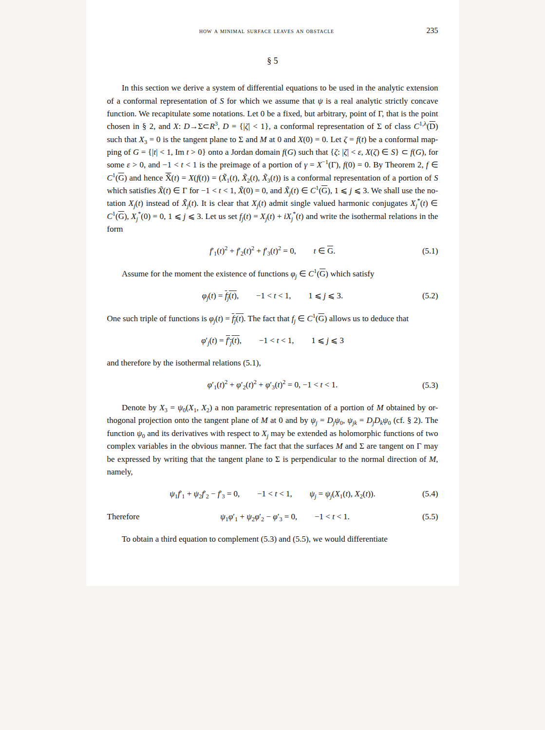how a minimal surface leaves an obstacle 235
§ 5
In this section we derive a system of differential equations to be used in the analytic extension of a conformal representation of S for which we assume that ψ is a real analytic strictly concave function. We recapitulate some notations. Let 0 be a fixed, but arbitrary, point of Γ, that is the point chosen in § 2, and X: D→Σ⊂R3, D = {|ζ| < 1}, a conformal representation of Σ of class C1,λ(D) such that X3 = 0 is the tangent plane to Σ and M at 0 and X(0) = 0. Let ζ = f(t) be a conformal mapping of G = {|t| < 1, Im t > 0} onto a Jordan domain f(G) such that {ζ: |ζ| < ε, X(ζ) ∈ S} ⊂ f(G), for some ε > 0, and −1 < t < 1 is the preimage of a portion of γ = X−1(Γ), f(0) = 0. By Theorem 2, f ∈ C1(G) and hence X̃(t) = X(f(t)) = (X̃1(t), X̃2(t), X̃3(t)) is a conformal representation of a portion of S which satisfies X̃(t) ∈ Γ for −1 < t < 1, X̃(0) = 0, and X̃j(t) ∈ C1(G), 1 ⩽ j ⩽ 3. We shall use the notation Xj(t) instead of X̃j(t). It is clear that Xj(t) admit single valued harmonic conjugates Xj*(t) ∈ C1(G), Xj*(0) = 0, 1 ⩽ j ⩽ 3. Let us set fj(t) = Xj(t) + iXj*(t) and write the isothermal relations in the form
f′1(t)2 + f′2(t)2 + f′3(t)2 = 0, t ∈ G. (5.1)
Assume for the moment the existence of functions φj ∈ C1(G) which satisfy
φj(t) = fj(t), −1 < t < 1, 1 ⩽ j ⩽ 3. (5.2)
One such triple of functions is φj(t) = fj(t). The fact that fj ∈ C1(G) allows us to deduce that
φ′j(t) = f′j(t), −1 < t < 1, 1 ⩽ j ⩽ 3
and therefore by the isothermal relations (5.1),
φ′1(t)2 + φ′2(t)2 + φ′3(t)2 = 0, −1 < t < 1. (5.3)
Denote by X3 = ψ0(X1, X2) a non parametric representation of a portion of M obtained by orthogonal projection onto the tangent plane of M at 0 and by ψj = Djψ0, ψjk = DjDkψ0 (cf. § 2). The function ψ0 and its derivatives with respect to Xj may be extended as holomorphic functions of two complex variables in the obvious manner. The fact that the surfaces M and Σ are tangent on Γ may be expressed by writing that the tangent plane to Σ is perpendicular to the normal direction of M, namely,
ψ1f′1 + ψ2f′2 − f′3 = 0, −1 < t < 1, ψj = ψj(X1(t), X2(t)). (5.4)
Therefore ψ1φ′1 + ψ2φ′2 − φ′3 = 0, −1 < t < 1. (5.5)
To obtain a third equation to complement (5.3) and (5.5), we would differentiate